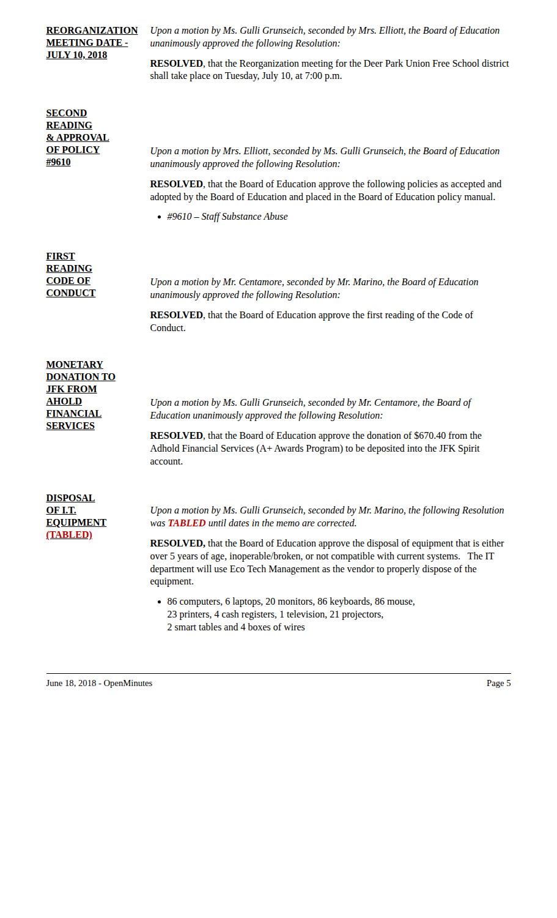Reorganization
Meeting Date -
July 10, 2018
Upon a motion by Ms. Gulli Grunseich, seconded by Mrs. Elliott, the Board of Education unanimously approved the following Resolution:
RESOLVED, that the Reorganization meeting for the Deer Park Union Free School district shall take place on Tuesday, July 10, at 7:00 p.m.
Second
Reading
& Approval
of Policy
#9610
Upon a motion by Mrs. Elliott, seconded by Ms. Gulli Grunseich, the Board of Education unanimously approved the following Resolution:
RESOLVED, that the Board of Education approve the following policies as accepted and adopted by the Board of Education and placed in the Board of Education policy manual.
#9610 – Staff Substance Abuse
First
Reading
Code of
Conduct
Upon a motion by Mr. Centamore, seconded by Mr. Marino, the Board of Education unanimously approved the following Resolution:
RESOLVED, that the Board of Education approve the first reading of the Code of Conduct.
Monetary
Donation to
JFK from
Ahold
Financial
Services
Upon a motion by Ms. Gulli Grunseich, seconded by Mr. Centamore, the Board of Education unanimously approved the following Resolution:
RESOLVED, that the Board of Education approve the donation of $670.40 from the Adhold Financial Services (A+ Awards Program) to be deposited into the JFK Spirit account.
Disposal
of I.T.
Equipment
(Tabled)
Upon a motion by Ms. Gulli Grunseich, seconded by Mr. Marino, the following Resolution was TABLED until dates in the memo are corrected.
RESOLVED, that the Board of Education approve the disposal of equipment that is either over 5 years of age, inoperable/broken, or not compatible with current systems. The IT department will use Eco Tech Management as the vendor to properly dispose of the equipment.
86 computers, 6 laptops, 20 monitors, 86 keyboards, 86 mouse,
23 printers, 4 cash registers, 1 television, 21 projectors,
2 smart tables and 4 boxes of wires
June 18, 2018 - OpenMinutes Page 5